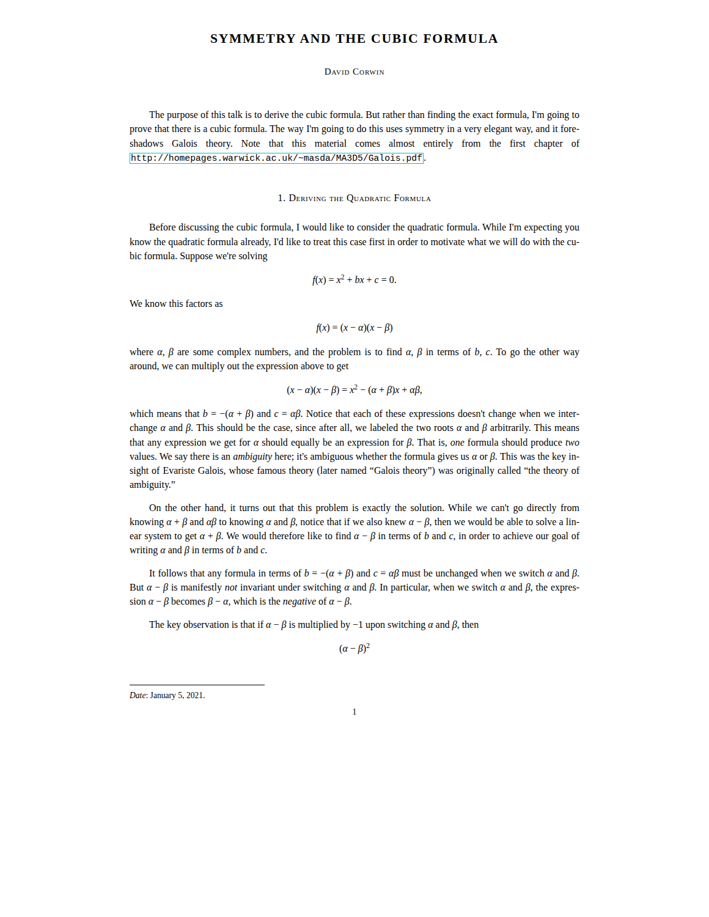Symmetry and the Cubic Formula
David Corwin
The purpose of this talk is to derive the cubic formula. But rather than finding the exact formula, I'm going to prove that there is a cubic formula. The way I'm going to do this uses symmetry in a very elegant way, and it foreshadows Galois theory. Note that this material comes almost entirely from the first chapter of http://homepages.warwick.ac.uk/~masda/MA3D5/Galois.pdf.
1. Deriving the Quadratic Formula
Before discussing the cubic formula, I would like to consider the quadratic formula. While I'm expecting you know the quadratic formula already, I'd like to treat this case first in order to motivate what we will do with the cubic formula. Suppose we're solving
f(x) = x2 + bx + c = 0.
We know this factors as
f(x) = (x − α)(x − β)
where α, β are some complex numbers, and the problem is to find α, β in terms of b, c. To go the other way around, we can multiply out the expression above to get
(x − α)(x − β) = x2 − (α + β)x + αβ,
which means that b = −(α + β) and c = αβ. Notice that each of these expressions doesn't change when we interchange α and β. This should be the case, since after all, we labeled the two roots α and β arbitrarily. This means that any expression we get for α should equally be an expression for β. That is, one formula should produce two values. We say there is an ambiguity here; it's ambiguous whether the formula gives us α or β. This was the key insight of Evariste Galois, whose famous theory (later named “Galois theory”) was originally called “the theory of ambiguity.”
On the other hand, it turns out that this problem is exactly the solution. While we can't go directly from knowing α + β and αβ to knowing α and β, notice that if we also knew α − β, then we would be able to solve a linear system to get α + β. We would therefore like to find α − β in terms of b and c, in order to achieve our goal of writing α and β in terms of b and c.
It follows that any formula in terms of b = −(α + β) and c = αβ must be unchanged when we switch α and β. But α − β is manifestly not invariant under switching α and β. In particular, when we switch α and β, the expression α − β becomes β − α, which is the negative of α − β.
The key observation is that if α − β is multiplied by −1 upon switching α and β, then
(α − β)2
Date: January 5, 2021.
1